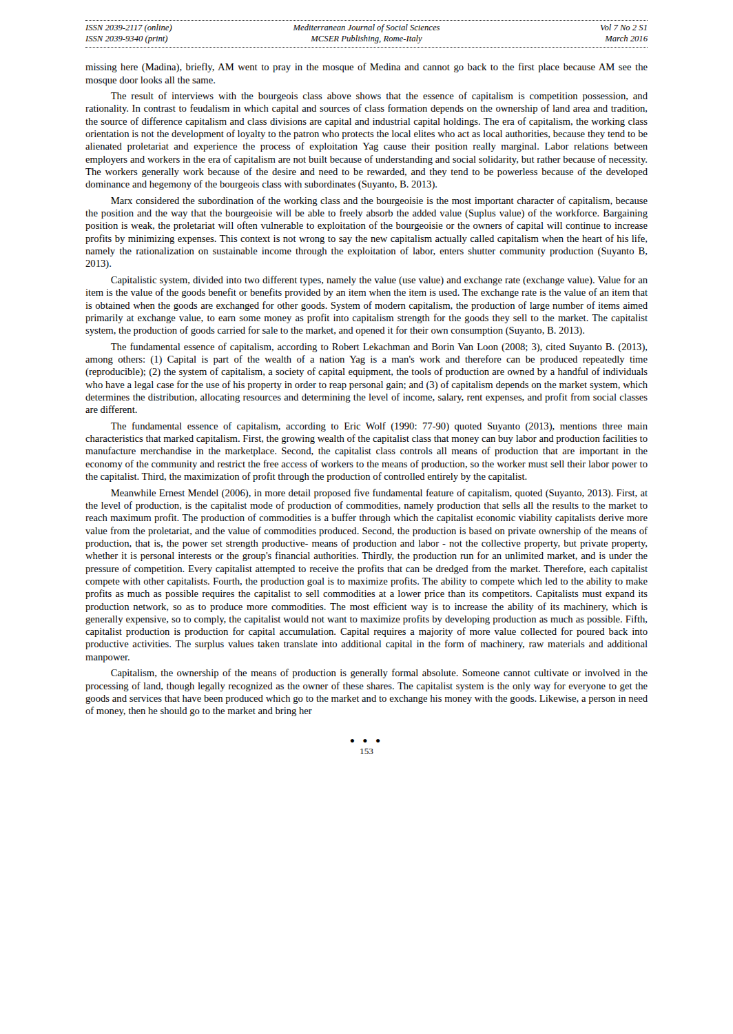| ISSN 2039-2117 (online) ISSN 2039-9340 (print) | Mediterranean Journal of Social Sciences MCSER Publishing, Rome-Italy | Vol 7 No 2 S1 March 2016 |
missing here (Madina), briefly, AM went to pray in the mosque of Medina and cannot go back to the first place because AM see the mosque door looks all the same.
The result of interviews with the bourgeois class above shows that the essence of capitalism is competition possession, and rationality. In contrast to feudalism in which capital and sources of class formation depends on the ownership of land area and tradition, the source of difference capitalism and class divisions are capital and industrial capital holdings. The era of capitalism, the working class orientation is not the development of loyalty to the patron who protects the local elites who act as local authorities, because they tend to be alienated proletariat and experience the process of exploitation Yag cause their position really marginal. Labor relations between employers and workers in the era of capitalism are not built because of understanding and social solidarity, but rather because of necessity. The workers generally work because of the desire and need to be rewarded, and they tend to be powerless because of the developed dominance and hegemony of the bourgeois class with subordinates (Suyanto, B. 2013).
Marx considered the subordination of the working class and the bourgeoisie is the most important character of capitalism, because the position and the way that the bourgeoisie will be able to freely absorb the added value (Suplus value) of the workforce. Bargaining position is weak, the proletariat will often vulnerable to exploitation of the bourgeoisie or the owners of capital will continue to increase profits by minimizing expenses. This context is not wrong to say the new capitalism actually called capitalism when the heart of his life, namely the rationalization on sustainable income through the exploitation of labor, enters shutter community production (Suyanto B, 2013).
Capitalistic system, divided into two different types, namely the value (use value) and exchange rate (exchange value). Value for an item is the value of the goods benefit or benefits provided by an item when the item is used. The exchange rate is the value of an item that is obtained when the goods are exchanged for other goods. System of modern capitalism, the production of large number of items aimed primarily at exchange value, to earn some money as profit into capitalism strength for the goods they sell to the market. The capitalist system, the production of goods carried for sale to the market, and opened it for their own consumption (Suyanto, B. 2013).
The fundamental essence of capitalism, according to Robert Lekachman and Borin Van Loon (2008; 3), cited Suyanto B. (2013), among others: (1) Capital is part of the wealth of a nation Yag is a man's work and therefore can be produced repeatedly time (reproducible); (2) the system of capitalism, a society of capital equipment, the tools of production are owned by a handful of individuals who have a legal case for the use of his property in order to reap personal gain; and (3) of capitalism depends on the market system, which determines the distribution, allocating resources and determining the level of income, salary, rent expenses, and profit from social classes are different.
The fundamental essence of capitalism, according to Eric Wolf (1990: 77-90) quoted Suyanto (2013), mentions three main characteristics that marked capitalism. First, the growing wealth of the capitalist class that money can buy labor and production facilities to manufacture merchandise in the marketplace. Second, the capitalist class controls all means of production that are important in the economy of the community and restrict the free access of workers to the means of production, so the worker must sell their labor power to the capitalist. Third, the maximization of profit through the production of controlled entirely by the capitalist.
Meanwhile Ernest Mendel (2006), in more detail proposed five fundamental feature of capitalism, quoted (Suyanto, 2013). First, at the level of production, is the capitalist mode of production of commodities, namely production that sells all the results to the market to reach maximum profit. The production of commodities is a buffer through which the capitalist economic viability capitalists derive more value from the proletariat, and the value of commodities produced. Second, the production is based on private ownership of the means of production, that is, the power set strength productive- means of production and labor - not the collective property, but private property, whether it is personal interests or the group's financial authorities. Thirdly, the production run for an unlimited market, and is under the pressure of competition. Every capitalist attempted to receive the profits that can be dredged from the market. Therefore, each capitalist compete with other capitalists. Fourth, the production goal is to maximize profits. The ability to compete which led to the ability to make profits as much as possible requires the capitalist to sell commodities at a lower price than its competitors. Capitalists must expand its production network, so as to produce more commodities. The most efficient way is to increase the ability of its machinery, which is generally expensive, so to comply, the capitalist would not want to maximize profits by developing production as much as possible. Fifth, capitalist production is production for capital accumulation. Capital requires a majority of more value collected for poured back into productive activities. The surplus values taken translate into additional capital in the form of machinery, raw materials and additional manpower.
Capitalism, the ownership of the means of production is generally formal absolute. Someone cannot cultivate or involved in the processing of land, though legally recognized as the owner of these shares. The capitalist system is the only way for everyone to get the goods and services that have been produced which go to the market and to exchange his money with the goods. Likewise, a person in need of money, then he should go to the market and bring her
● ● ●
153